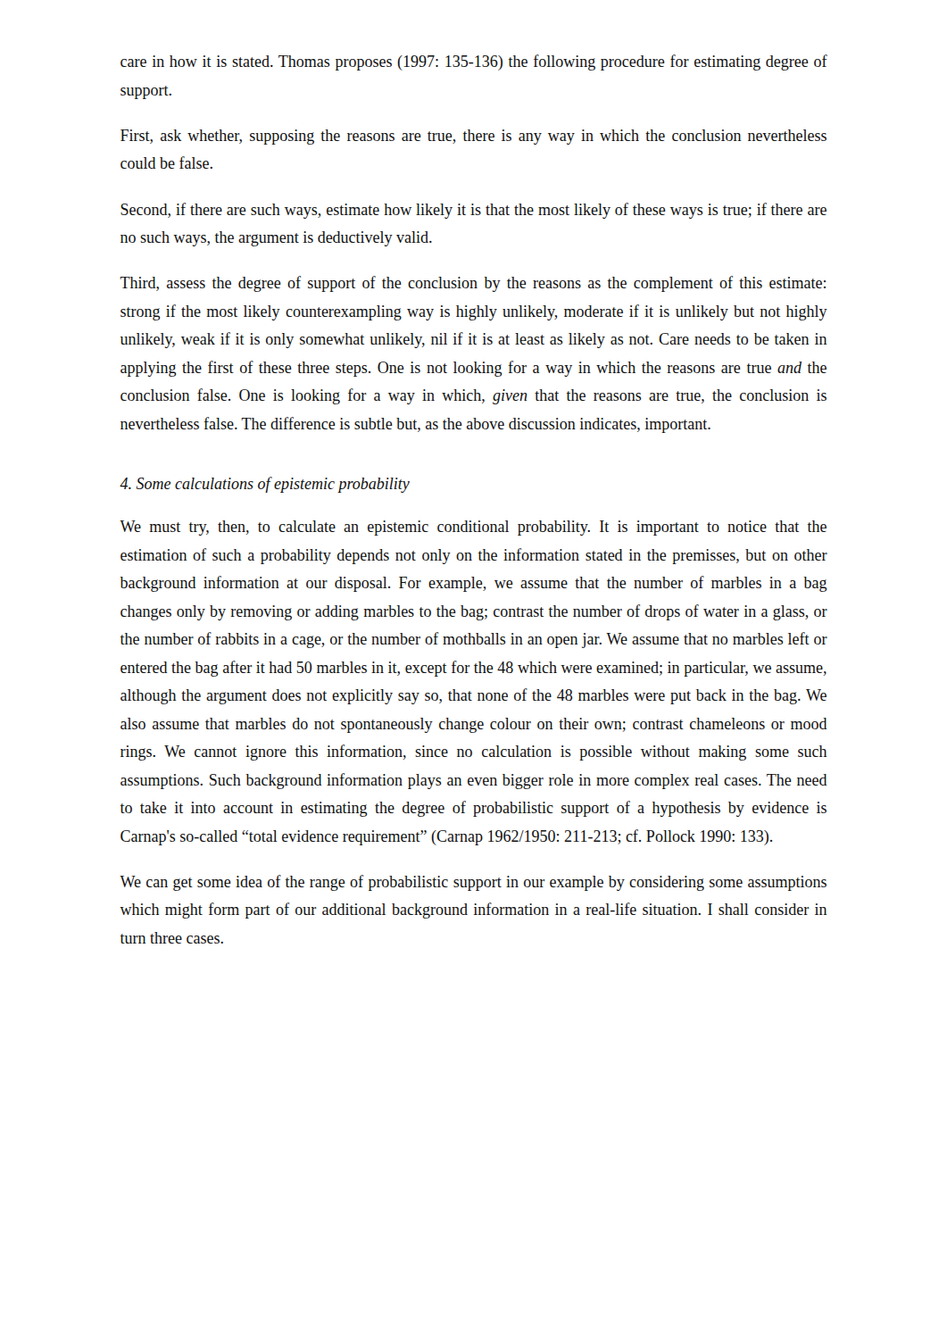care in how it is stated. Thomas proposes (1997: 135-136) the following procedure for estimating degree of support.
First, ask whether, supposing the reasons are true, there is any way in which the conclusion nevertheless could be false.
Second, if there are such ways, estimate how likely it is that the most likely of these ways is true; if there are no such ways, the argument is deductively valid.
Third, assess the degree of support of the conclusion by the reasons as the complement of this estimate: strong if the most likely counterexampling way is highly unlikely, moderate if it is unlikely but not highly unlikely, weak if it is only somewhat unlikely, nil if it is at least as likely as not. Care needs to be taken in applying the first of these three steps. One is not looking for a way in which the reasons are true and the conclusion false. One is looking for a way in which, given that the reasons are true, the conclusion is nevertheless false. The difference is subtle but, as the above discussion indicates, important.
4. Some calculations of epistemic probability
We must try, then, to calculate an epistemic conditional probability. It is important to notice that the estimation of such a probability depends not only on the information stated in the premisses, but on other background information at our disposal. For example, we assume that the number of marbles in a bag changes only by removing or adding marbles to the bag; contrast the number of drops of water in a glass, or the number of rabbits in a cage, or the number of mothballs in an open jar. We assume that no marbles left or entered the bag after it had 50 marbles in it, except for the 48 which were examined; in particular, we assume, although the argument does not explicitly say so, that none of the 48 marbles were put back in the bag. We also assume that marbles do not spontaneously change colour on their own; contrast chameleons or mood rings. We cannot ignore this information, since no calculation is possible without making some such assumptions. Such background information plays an even bigger role in more complex real cases. The need to take it into account in estimating the degree of probabilistic support of a hypothesis by evidence is Carnap's so-called “total evidence requirement” (Carnap 1962/1950: 211-213; cf. Pollock 1990: 133).
We can get some idea of the range of probabilistic support in our example by considering some assumptions which might form part of our additional background information in a real-life situation. I shall consider in turn three cases.